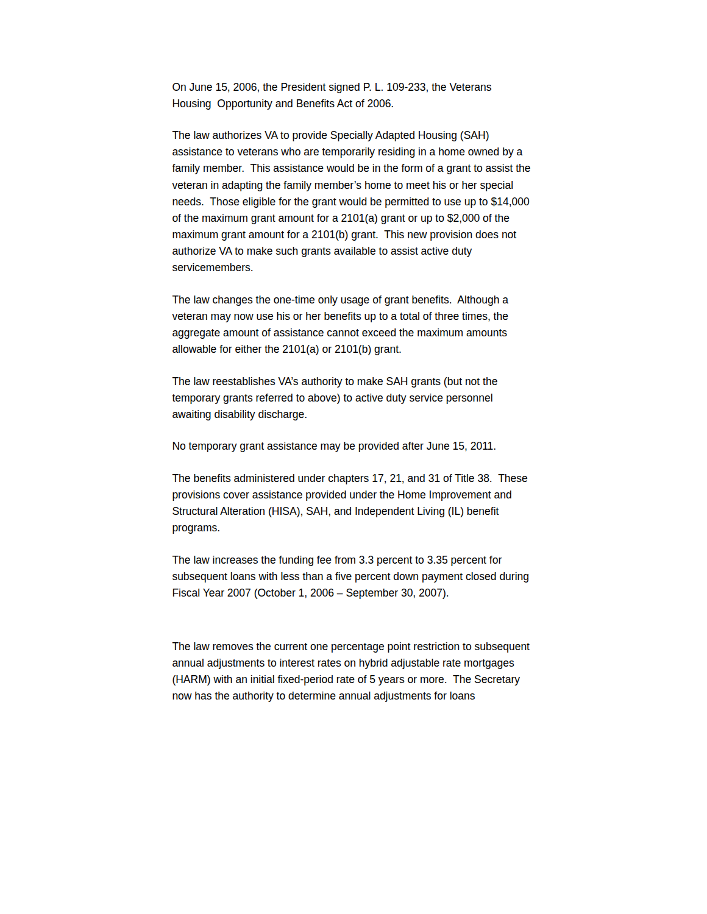On June 15, 2006, the President signed P. L. 109-233, the Veterans Housing Opportunity and Benefits Act of 2006.
The law authorizes VA to provide Specially Adapted Housing (SAH) assistance to veterans who are temporarily residing in a home owned by a family member. This assistance would be in the form of a grant to assist the veteran in adapting the family member’s home to meet his or her special needs. Those eligible for the grant would be permitted to use up to $14,000 of the maximum grant amount for a 2101(a) grant or up to $2,000 of the maximum grant amount for a 2101(b) grant. This new provision does not authorize VA to make such grants available to assist active duty servicemembers.
The law changes the one-time only usage of grant benefits. Although a veteran may now use his or her benefits up to a total of three times, the aggregate amount of assistance cannot exceed the maximum amounts allowable for either the 2101(a) or 2101(b) grant.
The law reestablishes VA’s authority to make SAH grants (but not the temporary grants referred to above) to active duty service personnel awaiting disability discharge.
No temporary grant assistance may be provided after June 15, 2011.
The benefits administered under chapters 17, 21, and 31 of Title 38. These provisions cover assistance provided under the Home Improvement and Structural Alteration (HISA), SAH, and Independent Living (IL) benefit programs.
The law increases the funding fee from 3.3 percent to 3.35 percent for subsequent loans with less than a five percent down payment closed during Fiscal Year 2007 (October 1, 2006 – September 30, 2007).
The law removes the current one percentage point restriction to subsequent annual adjustments to interest rates on hybrid adjustable rate mortgages (HARM) with an initial fixed-period rate of 5 years or more. The Secretary now has the authority to determine annual adjustments for loans